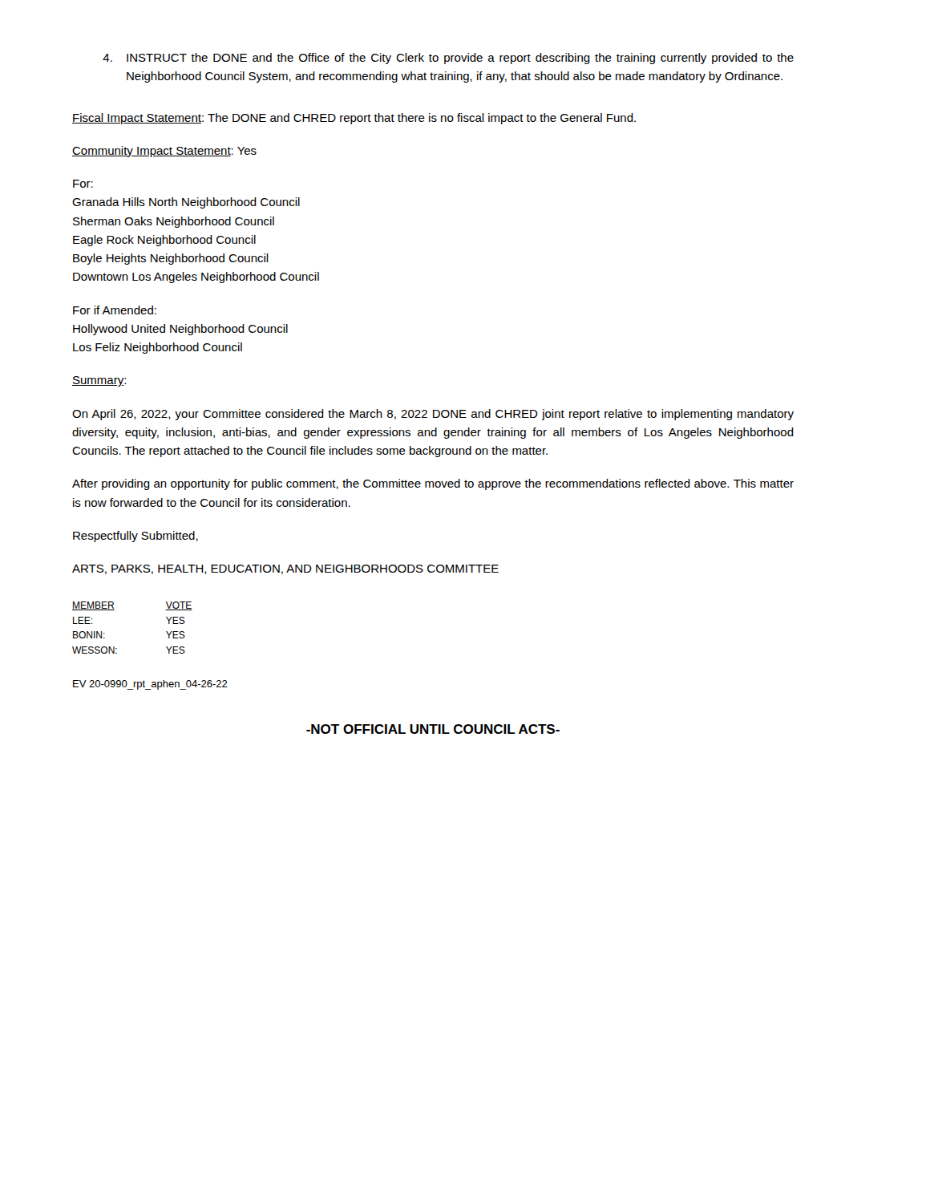INSTRUCT the DONE and the Office of the City Clerk to provide a report describing the training currently provided to the Neighborhood Council System, and recommending what training, if any, that should also be made mandatory by Ordinance.
Fiscal Impact Statement: The DONE and CHRED report that there is no fiscal impact to the General Fund.
Community Impact Statement: Yes
For:
Granada Hills North Neighborhood Council
Sherman Oaks Neighborhood Council
Eagle Rock Neighborhood Council
Boyle Heights Neighborhood Council
Downtown Los Angeles Neighborhood Council
For if Amended:
Hollywood United Neighborhood Council
Los Feliz Neighborhood Council
Summary:
On April 26, 2022, your Committee considered the March 8, 2022 DONE and CHRED joint report relative to implementing mandatory diversity, equity, inclusion, anti-bias, and gender expressions and gender training for all members of Los Angeles Neighborhood Councils. The report attached to the Council file includes some background on the matter.
After providing an opportunity for public comment, the Committee moved to approve the recommendations reflected above. This matter is now forwarded to the Council for its consideration.
Respectfully Submitted,
ARTS, PARKS, HEALTH, EDUCATION, AND NEIGHBORHOODS COMMITTEE
| MEMBER | VOTE |
| --- | --- |
| LEE: | YES |
| BONIN: | YES |
| WESSON: | YES |
EV 20-0990_rpt_aphen_04-26-22
-NOT OFFICIAL UNTIL COUNCIL ACTS-